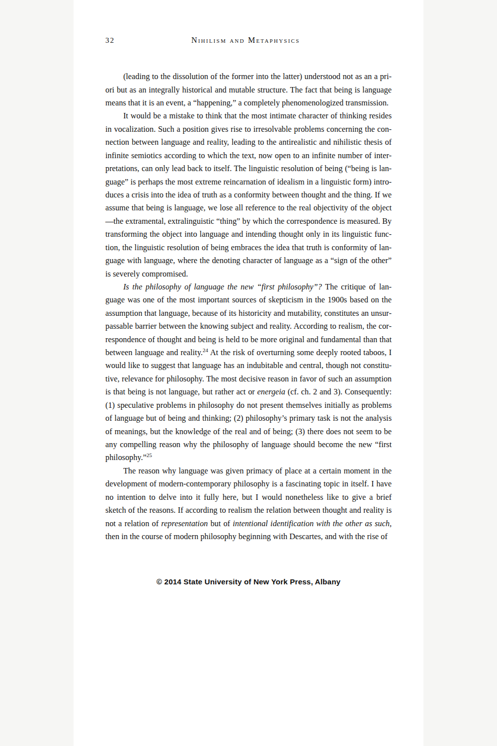32 Nihilism and Metaphysics
(leading to the dissolution of the former into the latter) understood not as an a priori but as an integrally historical and mutable structure. The fact that being is language means that it is an event, a “happening,” a completely phenomenologized transmission.
It would be a mistake to think that the most intimate character of thinking resides in vocalization. Such a position gives rise to irresolvable problems concerning the connection between language and reality, leading to the antirealistic and nihilistic thesis of infinite semiotics according to which the text, now open to an infinite number of interpretations, can only lead back to itself. The linguistic resolution of being (“being is language” is perhaps the most extreme reincarnation of idealism in a linguistic form) introduces a crisis into the idea of truth as a conformity between thought and the thing. If we assume that being is language, we lose all reference to the real objectivity of the object—the extramental, extralinguistic “thing” by which the correspondence is measured. By transforming the object into language and intending thought only in its linguistic function, the linguistic resolution of being embraces the idea that truth is conformity of language with language, where the denoting character of language as a “sign of the other” is severely compromised.
Is the philosophy of language the new “first philosophy”? The critique of language was one of the most important sources of skepticism in the 1900s based on the assumption that language, because of its historicity and mutability, constitutes an unsurpassable barrier between the knowing subject and reality. According to realism, the correspondence of thought and being is held to be more original and fundamental than that between language and reality.24 At the risk of overturning some deeply rooted taboos, I would like to suggest that language has an indubitable and central, though not constitutive, relevance for philosophy. The most decisive reason in favor of such an assumption is that being is not language, but rather act or energeia (cf. ch. 2 and 3). Consequently: (1) speculative problems in philosophy do not present themselves initially as problems of language but of being and thinking; (2) philosophy’s primary task is not the analysis of meanings, but the knowledge of the real and of being; (3) there does not seem to be any compelling reason why the philosophy of language should become the new “first philosophy.”25
The reason why language was given primacy of place at a certain moment in the development of modern-contemporary philosophy is a fascinating topic in itself. I have no intention to delve into it fully here, but I would nonetheless like to give a brief sketch of the reasons. If according to realism the relation between thought and reality is not a relation of representation but of intentional identification with the other as such, then in the course of modern philosophy beginning with Descartes, and with the rise of
© 2014 State University of New York Press, Albany